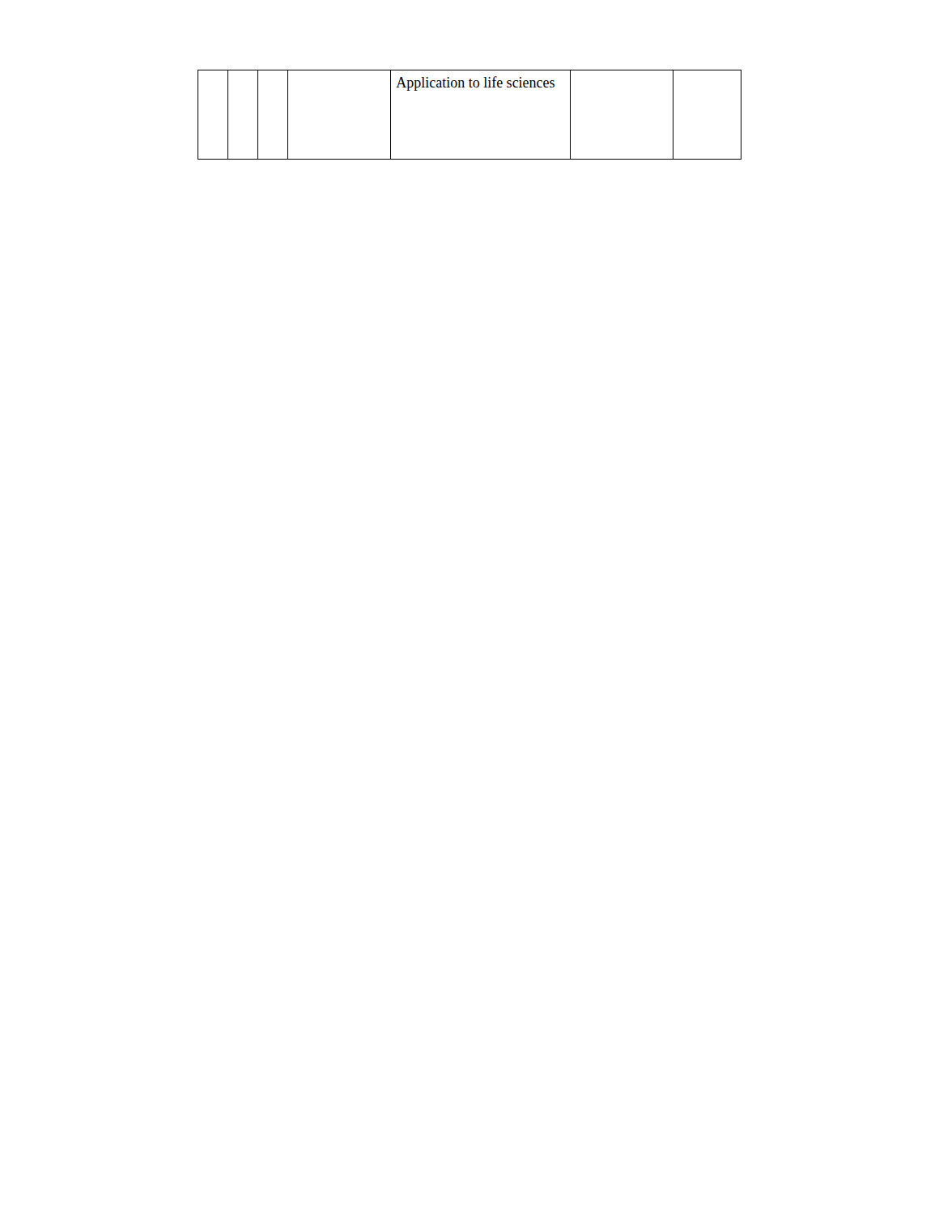| | | | | Application to life sciences | | |